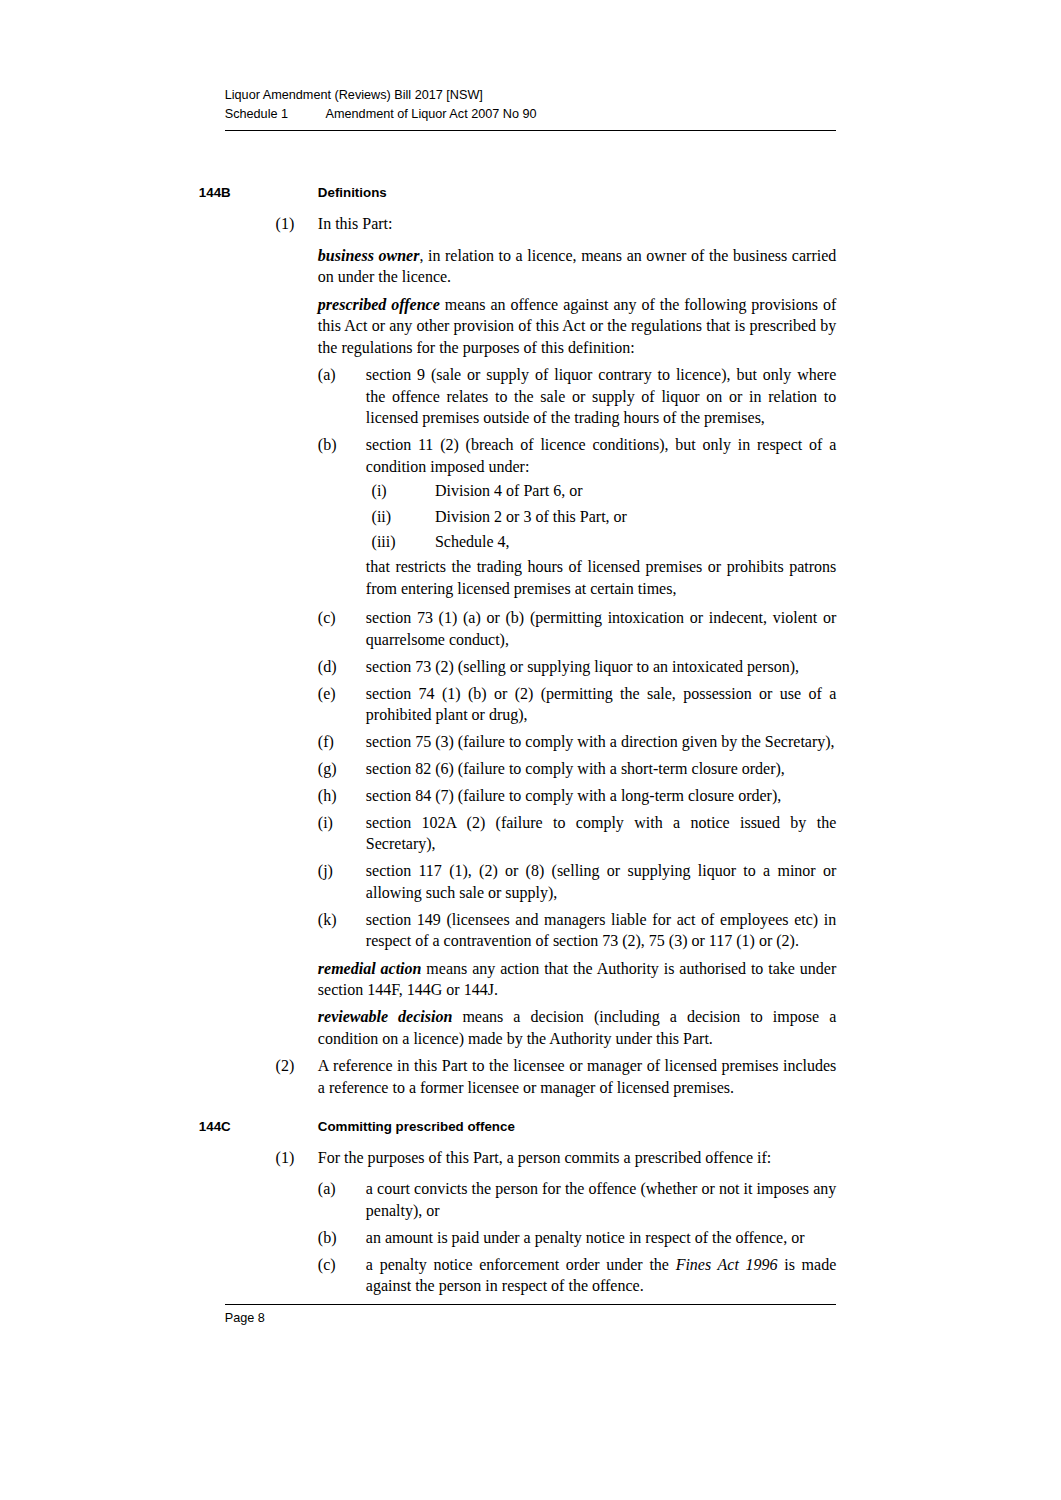Liquor Amendment (Reviews) Bill 2017 [NSW]
Schedule 1 Amendment of Liquor Act 2007 No 90
144BDefinitions
(1) In this Part:
business owner, in relation to a licence, means an owner of the business carried on under the licence.
prescribed offence means an offence against any of the following provisions of this Act or any other provision of this Act or the regulations that is prescribed by the regulations for the purposes of this definition:
(a) section 9 (sale or supply of liquor contrary to licence), but only where the offence relates to the sale or supply of liquor on or in relation to licensed premises outside of the trading hours of the premises,
(b) section 11 (2) (breach of licence conditions), but only in respect of a condition imposed under:
(i) Division 4 of Part 6, or
(ii) Division 2 or 3 of this Part, or
(iii) Schedule 4,
that restricts the trading hours of licensed premises or prohibits patrons from entering licensed premises at certain times,
(c) section 73 (1) (a) or (b) (permitting intoxication or indecent, violent or quarrelsome conduct),
(d) section 73 (2) (selling or supplying liquor to an intoxicated person),
(e) section 74 (1) (b) or (2) (permitting the sale, possession or use of a prohibited plant or drug),
(f) section 75 (3) (failure to comply with a direction given by the Secretary),
(g) section 82 (6) (failure to comply with a short-term closure order),
(h) section 84 (7) (failure to comply with a long-term closure order),
(i) section 102A (2) (failure to comply with a notice issued by the Secretary),
(j) section 117 (1), (2) or (8) (selling or supplying liquor to a minor or allowing such sale or supply),
(k) section 149 (licensees and managers liable for act of employees etc) in respect of a contravention of section 73 (2), 75 (3) or 117 (1) or (2).
remedial action means any action that the Authority is authorised to take under section 144F, 144G or 144J.
reviewable decision means a decision (including a decision to impose a condition on a licence) made by the Authority under this Part.
(2) A reference in this Part to the licensee or manager of licensed premises includes a reference to a former licensee or manager of licensed premises.
144CCommitting prescribed offence
(1) For the purposes of this Part, a person commits a prescribed offence if:
(a) a court convicts the person for the offence (whether or not it imposes any penalty), or
(b) an amount is paid under a penalty notice in respect of the offence, or
(c) a penalty notice enforcement order under the Fines Act 1996 is made against the person in respect of the offence.
Page 8